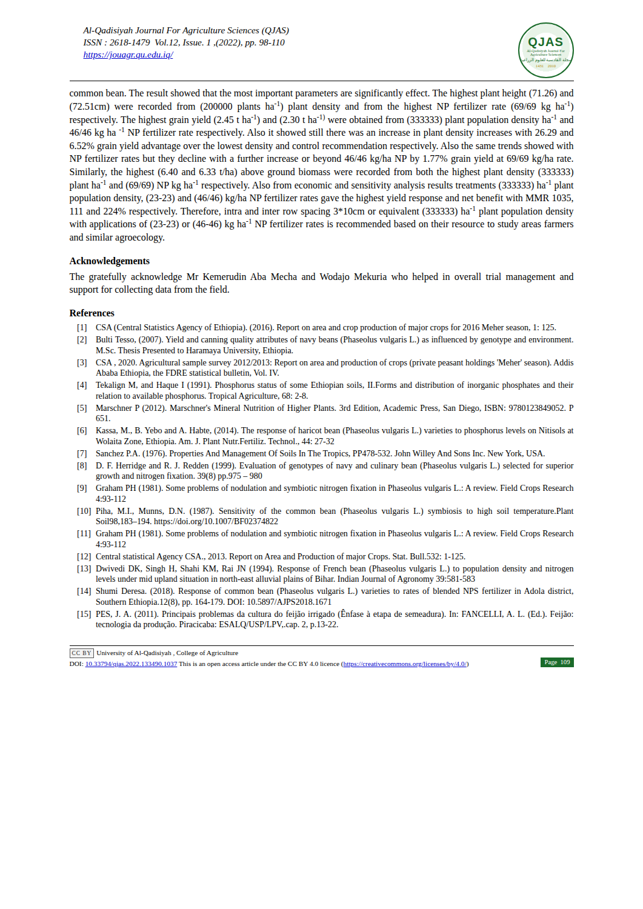QJAS Al-Qadisiyah Journal For Agriculture Sciences مجلة القادسية للعلوم الزراعية 1431 2010
Al-Qadisiyah Journal For Agriculture Sciences (QJAS)
ISSN : 2618-1479 Vol.12, Issue. 1 ,(2022), pp. 98-110
https://jouagr.qu.edu.iq/
common bean. The result showed that the most important parameters are significantly effect. The highest plant height (71.26) and (72.51cm) were recorded from (200000 plants ha-1) plant density and from the highest NP fertilizer rate (69/69 kg ha-1) respectively. The highest grain yield (2.45 t ha-1) and (2.30 t ha-1) were obtained from (333333) plant population density ha-1 and 46/46 kg ha -1 NP fertilizer rate respectively. Also it showed still there was an increase in plant density increases with 26.29 and 6.52% grain yield advantage over the lowest density and control recommendation respectively. Also the same trends showed with NP fertilizer rates but they decline with a further increase or beyond 46/46 kg/ha NP by 1.77% grain yield at 69/69 kg/ha rate. Similarly, the highest (6.40 and 6.33 t/ha) above ground biomass were recorded from both the highest plant density (333333) plant ha-1 and (69/69) NP kg ha-1 respectively. Also from economic and sensitivity analysis results treatments (333333) ha-1 plant population density, (23-23) and (46/46) kg/ha NP fertilizer rates gave the highest yield response and net benefit with MMR 1035, 111 and 224% respectively. Therefore, intra and inter row spacing 3*10cm or equivalent (333333) ha-1 plant population density with applications of (23-23) or (46-46) kg ha-1 NP fertilizer rates is recommended based on their resource to study areas farmers and similar agroecology.
Acknowledgements
The gratefully acknowledge Mr Kemerudin Aba Mecha and Wodajo Mekuria who helped in overall trial management and support for collecting data from the field.
References
CSA (Central Statistics Agency of Ethiopia). (2016). Report on area and crop production of major crops for 2016 Meher season, 1: 125.
Bulti Tesso, (2007). Yield and canning quality attributes of navy beans (Phaseolus vulgaris L.) as influenced by genotype and environment. M.Sc. Thesis Presented to Haramaya University, Ethiopia.
CSA , 2020. Agricultural sample survey 2012/2013: Report on area and production of crops (private peasant holdings 'Meher' season). Addis Ababa Ethiopia, the FDRE statistical bulletin, Vol. IV.
Tekalign M, and Haque I (1991). Phosphorus status of some Ethiopian soils, II.Forms and distribution of inorganic phosphates and their relation to available phosphorus. Tropical Agriculture, 68: 2-8.
Marschner P (2012). Marschner's Mineral Nutrition of Higher Plants. 3rd Edition, Academic Press, San Diego, ISBN: 9780123849052. P 651.
Kassa, M., B. Yebo and A. Habte, (2014). The response of haricot bean (Phaseolus vulgaris L.) varieties to phosphorus levels on Nitisols at Wolaita Zone, Ethiopia. Am. J. Plant Nutr.Fertiliz. Technol., 44: 27-32
Sanchez P.A. (1976). Properties And Management Of Soils In The Tropics, PP478-532. John Willey And Sons Inc. New York, USA.
D. F. Herridge and R. J. Redden (1999). Evaluation of genotypes of navy and culinary bean (Phaseolus vulgaris L.) selected for superior growth and nitrogen fixation. 39(8) pp.975 – 980
Graham PH (1981). Some problems of nodulation and symbiotic nitrogen fixation in Phaseolus vulgaris L.: A review. Field Crops Research 4:93-112
Piha, M.I., Munns, D.N. (1987). Sensitivity of the common bean (Phaseolus vulgaris L.) symbiosis to high soil temperature.Plant Soil98,183–194. https://doi.org/10.1007/BF02374822
Graham PH (1981). Some problems of nodulation and symbiotic nitrogen fixation in Phaseolus vulgaris L.: A review. Field Crops Research 4:93-112
Central statistical Agency CSA., 2013. Report on Area and Production of major Crops. Stat. Bull.532: 1-125.
Dwivedi DK, Singh H, Shahi KM, Rai JN (1994). Response of French bean (Phaseolus vulgaris L.) to population density and nitrogen levels under mid upland situation in north-east alluvial plains of Bihar. Indian Journal of Agronomy 39:581-583
Shumi Deresa. (2018). Response of common bean (Phaseolus vulgaris L.) varieties to rates of blended NPS fertilizer in Adola district, Southern Ethiopia.12(8), pp. 164-179. DOI: 10.5897/AJPS2018.1671
PES, J. A. (2011). Principais problemas da cultura do feijão irrigado (Ênfase à etapa de semeadura). In: FANCELLI, A. L. (Ed.). Feijão: tecnologia da produção. Piracicaba: ESALQ/USP/LPV,.cap. 2, p.13-22.
CC BYUniversity of Al-Qadisiyah , College of Agriculture DOI: 10.33794/qjas.2022.133490.1037 This is an open access article under the CC BY 4.0 licence (https://creativecommons.org/licenses/by/4.0/) Page 109